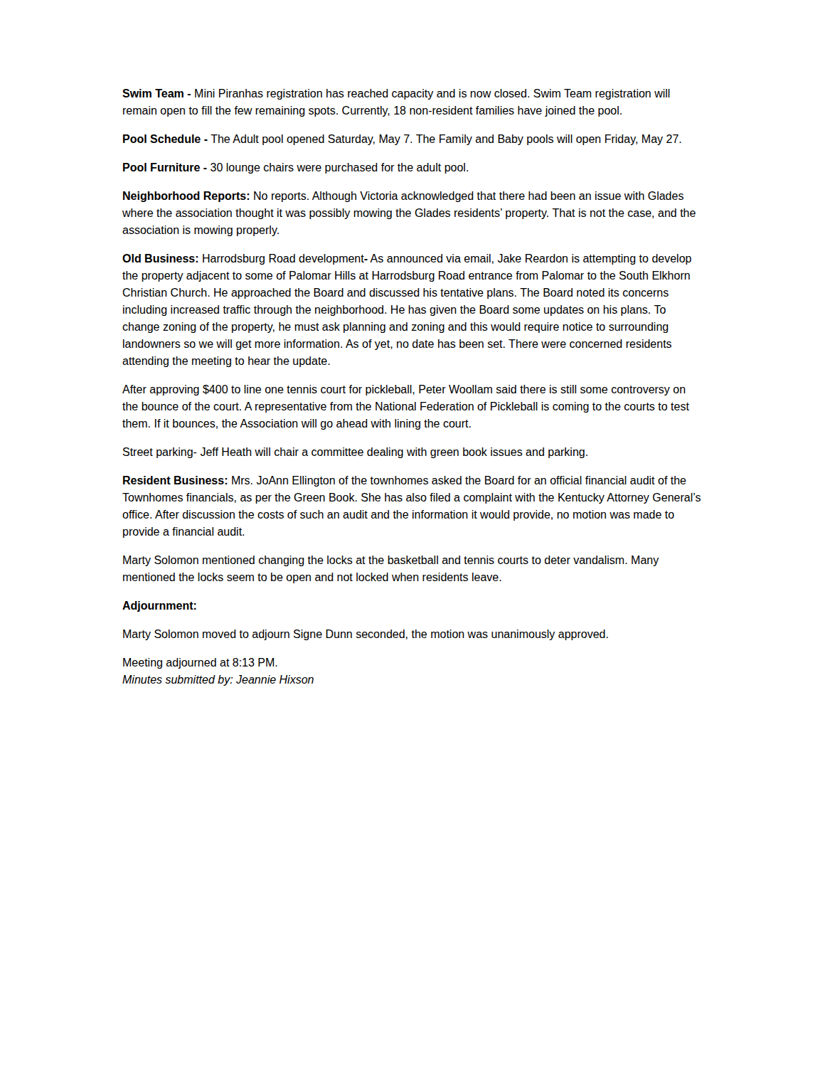Swim Team - Mini Piranhas registration has reached capacity and is now closed. Swim Team registration will remain open to fill the few remaining spots. Currently, 18 non-resident families have joined the pool.
Pool Schedule - The Adult pool opened Saturday, May 7. The Family and Baby pools will open Friday, May 27.
Pool Furniture - 30 lounge chairs were purchased for the adult pool.
Neighborhood Reports: No reports. Although Victoria acknowledged that there had been an issue with Glades where the association thought it was possibly mowing the Glades residents’ property. That is not the case, and the association is mowing properly.
Old Business: Harrodsburg Road development- As announced via email, Jake Reardon is attempting to develop the property adjacent to some of Palomar Hills at Harrodsburg Road entrance from Palomar to the South Elkhorn Christian Church. He approached the Board and discussed his tentative plans. The Board noted its concerns including increased traffic through the neighborhood. He has given the Board some updates on his plans. To change zoning of the property, he must ask planning and zoning and this would require notice to surrounding landowners so we will get more information. As of yet, no date has been set. There were concerned residents attending the meeting to hear the update.
After approving $400 to line one tennis court for pickleball, Peter Woollam said there is still some controversy on the bounce of the court. A representative from the National Federation of Pickleball is coming to the courts to test them. If it bounces, the Association will go ahead with lining the court.
Street parking- Jeff Heath will chair a committee dealing with green book issues and parking.
Resident Business: Mrs. JoAnn Ellington of the townhomes asked the Board for an official financial audit of the Townhomes financials, as per the Green Book. She has also filed a complaint with the Kentucky Attorney General’s office. After discussion the costs of such an audit and the information it would provide, no motion was made to provide a financial audit.
Marty Solomon mentioned changing the locks at the basketball and tennis courts to deter vandalism. Many mentioned the locks seem to be open and not locked when residents leave.
Adjournment:
Marty Solomon moved to adjourn Signe Dunn seconded, the motion was unanimously approved.
Meeting adjourned at 8:13 PM.
Minutes submitted by: Jeannie Hixson